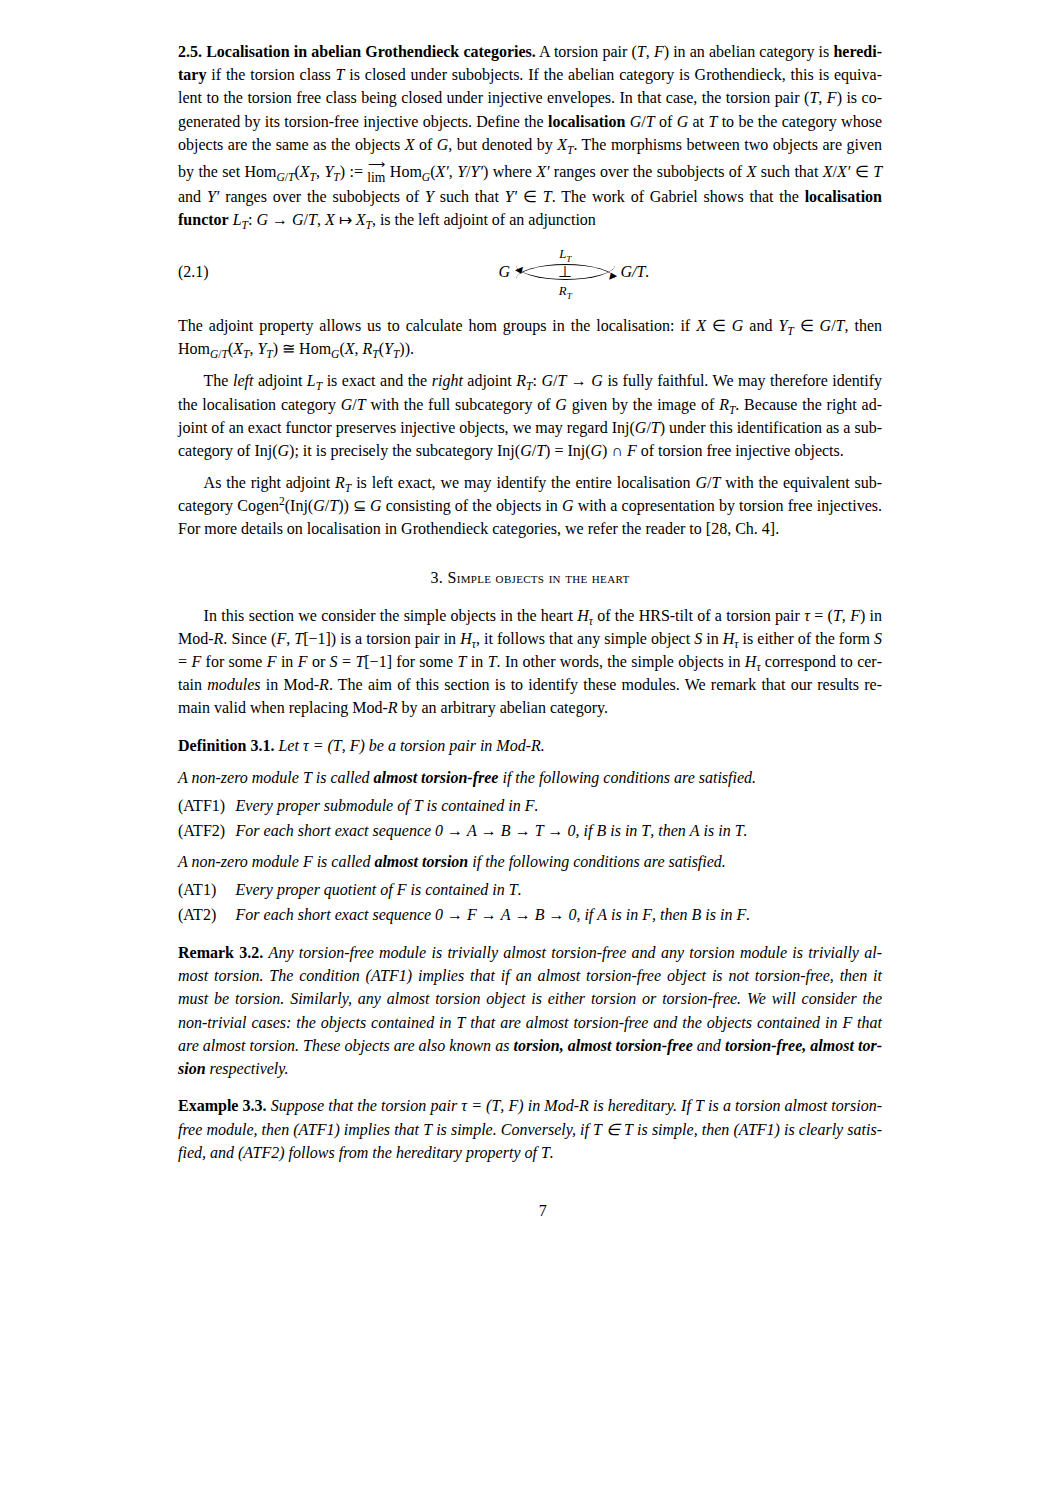2.5. Localisation in abelian Grothendieck categories. A torsion pair (T, F) in an abelian category is hereditary if the torsion class T is closed under subobjects. If the abelian category is Grothendieck, this is equivalent to the torsion free class being closed under injective envelopes. In that case, the torsion pair (T, F) is cogenerated by its torsion-free injective objects. Define the localisation G/T of G at T to be the category whose objects are the same as the objects X of G, but denoted by XT. The morphisms between two objects are given by the set HomG/T(XT, YT) := ⟶
lim HomG(X′, Y/Y′) where X′ ranges over the subobjects of X such that X/X′ ∈ T and Y′ ranges over the subobjects of Y such that Y′ ∈ T. The work of Gabriel shows that the localisation functor LT: G → G/T, X ↦ XT, is the left adjoint of an adjunction
(2.1)
G LT ▸ ⊥ ◂ RT G/T.
The adjoint property allows us to calculate hom groups in the localisation: if X ∈ G and YT ∈ G/T, then HomG/T(XT, YT) ≅ HomG(X, RT(YT)).
The left adjoint LT is exact and the right adjoint RT: G/T → G is fully faithful. We may therefore identify the localisation category G/T with the full subcategory of G given by the image of RT. Because the right adjoint of an exact functor preserves injective objects, we may regard Inj(G/T) under this identification as a subcategory of Inj(G); it is precisely the subcategory Inj(G/T) = Inj(G) ∩ F of torsion free injective objects.
As the right adjoint RT is left exact, we may identify the entire localisation G/T with the equivalent subcategory Cogen2(Inj(G/T)) ⊆ G consisting of the objects in G with a copresentation by torsion free injectives. For more details on localisation in Grothendieck categories, we refer the reader to [28, Ch. 4].
3. Simple objects in the heart
In this section we consider the simple objects in the heart Hτ of the HRS-tilt of a torsion pair τ = (T, F) in Mod-R. Since (F, T[−1]) is a torsion pair in Hτ, it follows that any simple object S in Hτ is either of the form S = F for some F in F or S = T[−1] for some T in T. In other words, the simple objects in Hτ correspond to certain modules in Mod-R. The aim of this section is to identify these modules. We remark that our results remain valid when replacing Mod-R by an arbitrary abelian category.
Definition 3.1. Let τ = (T, F) be a torsion pair in Mod-R.
A non-zero module T is called almost torsion-free if the following conditions are satisfied.
(ATF1) Every proper submodule of T is contained in F.
(ATF2) For each short exact sequence 0 → A → B → T → 0, if B is in T, then A is in T.
A non-zero module F is called almost torsion if the following conditions are satisfied.
(AT1) Every proper quotient of F is contained in T.
(AT2) For each short exact sequence 0 → F → A → B → 0, if A is in F, then B is in F.
Remark 3.2. Any torsion-free module is trivially almost torsion-free and any torsion module is trivially almost torsion. The condition (ATF1) implies that if an almost torsion-free object is not torsion-free, then it must be torsion. Similarly, any almost torsion object is either torsion or torsion-free. We will consider the non-trivial cases: the objects contained in T that are almost torsion-free and the objects contained in F that are almost torsion. These objects are also known as torsion, almost torsion-free and torsion-free, almost torsion respectively.
Example 3.3. Suppose that the torsion pair τ = (T, F) in Mod-R is hereditary. If T is a torsion almost torsion-free module, then (ATF1) implies that T is simple. Conversely, if T ∈ T is simple, then (ATF1) is clearly satisfied, and (ATF2) follows from the hereditary property of T.
7